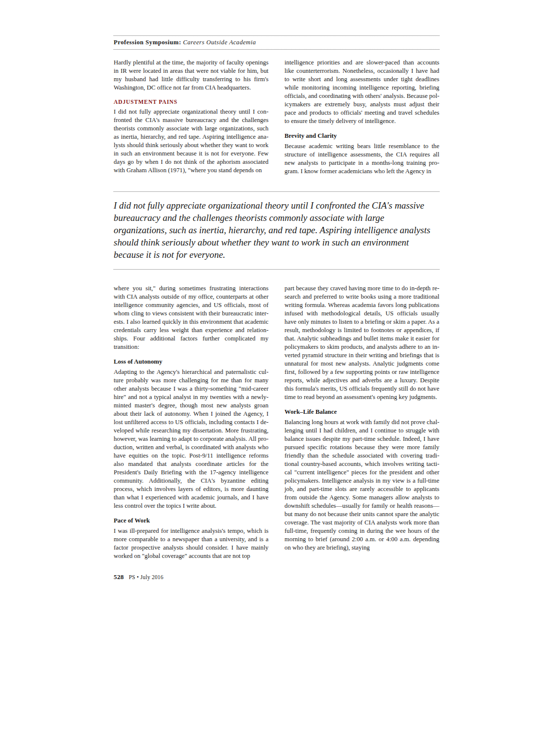Profession Symposium: Careers Outside Academia
Hardly plentiful at the time, the majority of faculty openings in IR were located in areas that were not viable for him, but my husband had little difficulty transferring to his firm's Washington, DC office not far from CIA headquarters.
Adjustment Pains
I did not fully appreciate organizational theory until I confronted the CIA's massive bureaucracy and the challenges theorists commonly associate with large organizations, such as inertia, hierarchy, and red tape. Aspiring intelligence analysts should think seriously about whether they want to work in such an environment because it is not for everyone. Few days go by when I do not think of the aphorism associated with Graham Allison (1971), "where you stand depends on
intelligence priorities and are slower-paced than accounts like counterterrorism. Nonetheless, occasionally I have had to write short and long assessments under tight deadlines while monitoring incoming intelligence reporting, briefing officials, and coordinating with others' analysis. Because policymakers are extremely busy, analysts must adjust their pace and products to officials' meeting and travel schedules to ensure the timely delivery of intelligence.
Brevity and Clarity
Because academic writing bears little resemblance to the structure of intelligence assessments, the CIA requires all new analysts to participate in a months-long training program. I know former academicians who left the Agency in
I did not fully appreciate organizational theory until I confronted the CIA's massive bureaucracy and the challenges theorists commonly associate with large organizations, such as inertia, hierarchy, and red tape. Aspiring intelligence analysts should think seriously about whether they want to work in such an environment because it is not for everyone.
where you sit," during sometimes frustrating interactions with CIA analysts outside of my office, counterparts at other intelligence community agencies, and US officials, most of whom cling to views consistent with their bureaucratic interests. I also learned quickly in this environment that academic credentials carry less weight than experience and relationships. Four additional factors further complicated my transition:
Loss of Autonomy
Adapting to the Agency's hierarchical and paternalistic culture probably was more challenging for me than for many other analysts because I was a thirty-something "mid-career hire" and not a typical analyst in my twenties with a newly-minted master's degree, though most new analysts groan about their lack of autonomy. When I joined the Agency, I lost unfiltered access to US officials, including contacts I developed while researching my dissertation. More frustrating, however, was learning to adapt to corporate analysis. All production, written and verbal, is coordinated with analysts who have equities on the topic. Post-9/11 intelligence reforms also mandated that analysts coordinate articles for the President's Daily Briefing with the 17-agency intelligence community. Additionally, the CIA's byzantine editing process, which involves layers of editors, is more daunting than what I experienced with academic journals, and I have less control over the topics I write about.
Pace of Work
I was ill-prepared for intelligence analysis's tempo, which is more comparable to a newspaper than a university, and is a factor prospective analysts should consider. I have mainly worked on "global coverage" accounts that are not top
part because they craved having more time to do in-depth research and preferred to write books using a more traditional writing formula. Whereas academia favors long publications infused with methodological details, US officials usually have only minutes to listen to a briefing or skim a paper. As a result, methodology is limited to footnotes or appendices, if that. Analytic subheadings and bullet items make it easier for policymakers to skim products, and analysts adhere to an inverted pyramid structure in their writing and briefings that is unnatural for most new analysts. Analytic judgments come first, followed by a few supporting points or raw intelligence reports, while adjectives and adverbs are a luxury. Despite this formula's merits, US officials frequently still do not have time to read beyond an assessment's opening key judgments.
Work–Life Balance
Balancing long hours at work with family did not prove challenging until I had children, and I continue to struggle with balance issues despite my part-time schedule. Indeed, I have pursued specific rotations because they were more family friendly than the schedule associated with covering traditional country-based accounts, which involves writing tactical "current intelligence" pieces for the president and other policymakers. Intelligence analysis in my view is a full-time job, and part-time slots are rarely accessible to applicants from outside the Agency. Some managers allow analysts to downshift schedules—usually for family or health reasons—but many do not because their units cannot spare the analytic coverage. The vast majority of CIA analysts work more than full-time, frequently coming in during the wee hours of the morning to brief (around 2:00 a.m. or 4:00 a.m. depending on who they are briefing), staying
528 PS • July 2016